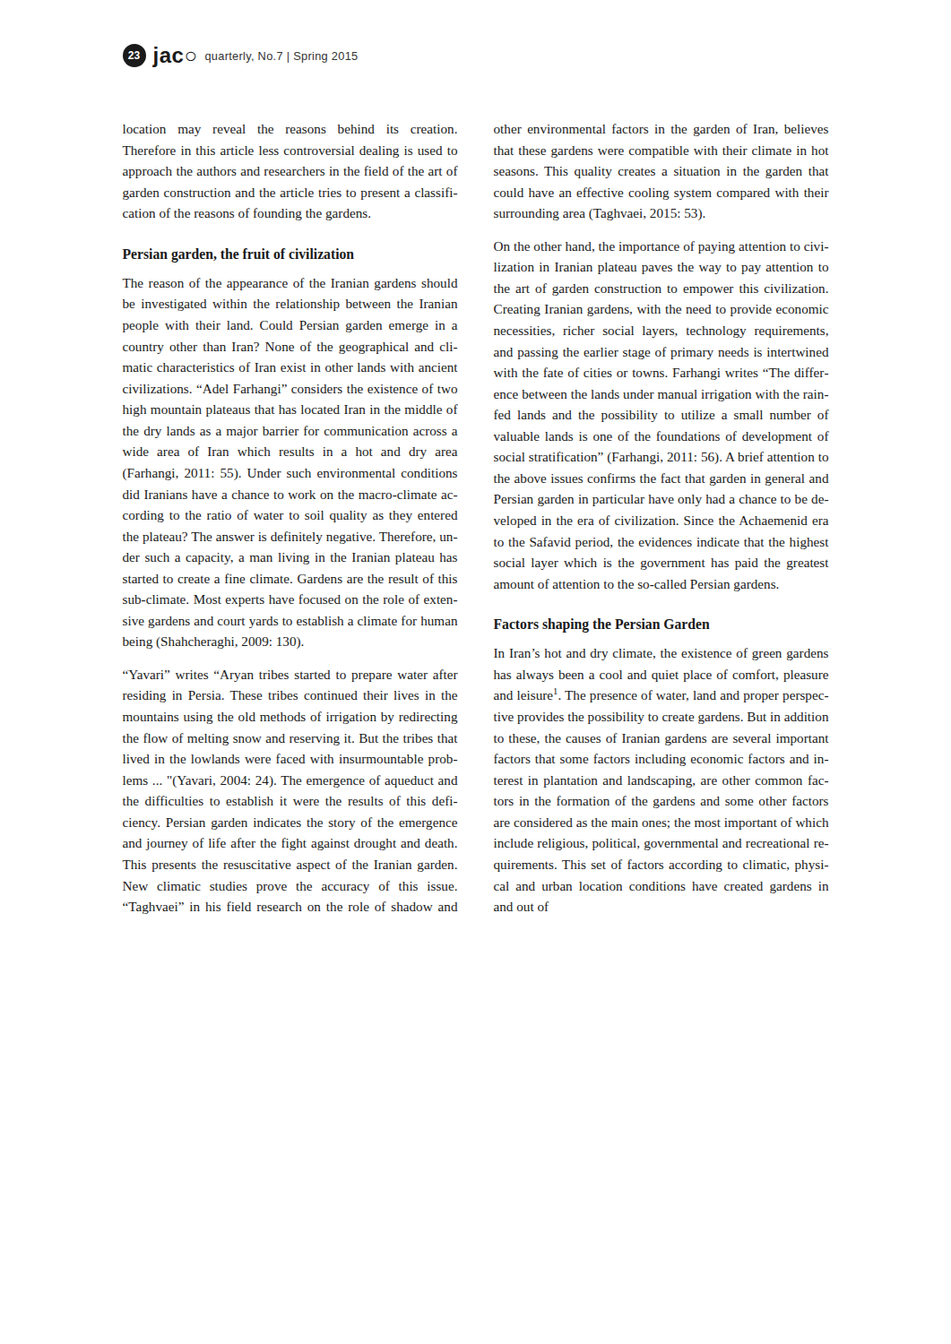23 jac○ quarterly, No.7 | Spring 2015
location may reveal the reasons behind its creation. Therefore in this article less controversial dealing is used to approach the authors and researchers in the field of the art of garden construction and the article tries to present a classification of the reasons of founding the gardens.
Persian garden, the fruit of civilization
The reason of the appearance of the Iranian gardens should be investigated within the relationship between the Iranian people with their land. Could Persian garden emerge in a country other than Iran? None of the geographical and climatic characteristics of Iran exist in other lands with ancient civilizations. “Adel Farhangi” considers the existence of two high mountain plateaus that has located Iran in the middle of the dry lands as a major barrier for communication across a wide area of Iran which results in a hot and dry area (Farhangi, 2011: 55). Under such environmental conditions did Iranians have a chance to work on the macro-climate according to the ratio of water to soil quality as they entered the plateau? The answer is definitely negative. Therefore, under such a capacity, a man living in the Iranian plateau has started to create a fine climate. Gardens are the result of this sub-climate. Most experts have focused on the role of extensive gardens and court yards to establish a climate for human being (Shahcheraghi, 2009: 130).
“Yavari” writes “Aryan tribes started to prepare water after residing in Persia. These tribes continued their lives in the mountains using the old methods of irrigation by redirecting the flow of melting snow and reserving it. But the tribes that lived in the lowlands were faced with insurmountable problems ... "(Yavari, 2004: 24). The emergence of aqueduct and the difficulties to establish it were the results of this deficiency. Persian garden indicates the story of the emergence and journey of life after the fight against drought and death. This presents the resuscitative aspect of the Iranian garden. New climatic studies prove the accuracy of this issue. “Taghvaei” in his field research on the role of shadow and other environmental factors in the garden of Iran, believes that these gardens were compatible with their climate in hot seasons. This quality creates a situation in the garden that could have an effective cooling system compared with their surrounding area (Taghvaei, 2015: 53).
On the other hand, the importance of paying attention to civilization in Iranian plateau paves the way to pay attention to the art of garden construction to empower this civilization. Creating Iranian gardens, with the need to provide economic necessities, richer social layers, technology requirements, and passing the earlier stage of primary needs is intertwined with the fate of cities or towns. Farhangi writes “The difference between the lands under manual irrigation with the rain-fed lands and the possibility to utilize a small number of valuable lands is one of the foundations of development of social stratification” (Farhangi, 2011: 56). A brief attention to the above issues confirms the fact that garden in general and Persian garden in particular have only had a chance to be developed in the era of civilization. Since the Achaemenid era to the Safavid period, the evidences indicate that the highest social layer which is the government has paid the greatest amount of attention to the so-called Persian gardens.
Factors shaping the Persian Garden
In Iran’s hot and dry climate, the existence of green gardens has always been a cool and quiet place of comfort, pleasure and leisure1. The presence of water, land and proper perspective provides the possibility to create gardens. But in addition to these, the causes of Iranian gardens are several important factors that some factors including economic factors and interest in plantation and landscaping, are other common factors in the formation of the gardens and some other factors are considered as the main ones; the most important of which include religious, political, governmental and recreational requirements. This set of factors according to climatic, physical and urban location conditions have created gardens in and out of